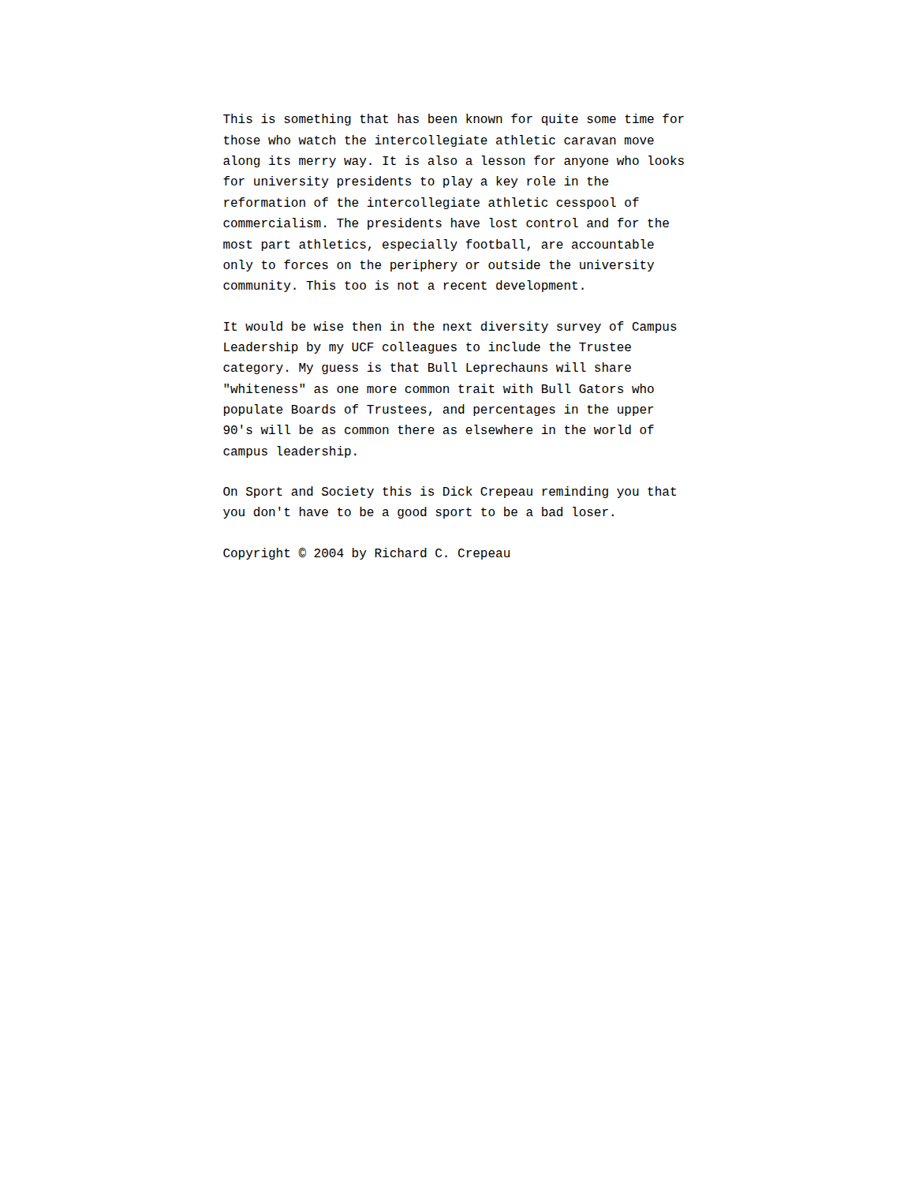This is something that has been known for quite some time for those who watch the intercollegiate athletic caravan move along its merry way. It is also a lesson for anyone who looks for university presidents to play a key role in the reformation of the intercollegiate athletic cesspool of commercialism. The presidents have lost control and for the most part athletics, especially football, are accountable only to forces on the periphery or outside the university community. This too is not a recent development.
It would be wise then in the next diversity survey of Campus Leadership by my UCF colleagues to include the Trustee category. My guess is that Bull Leprechauns will share "whiteness" as one more common trait with Bull Gators who populate Boards of Trustees, and percentages in the upper 90's will be as common there as elsewhere in the world of campus leadership.
On Sport and Society this is Dick Crepeau reminding you that you don't have to be a good sport to be a bad loser.
Copyright © 2004 by Richard C. Crepeau